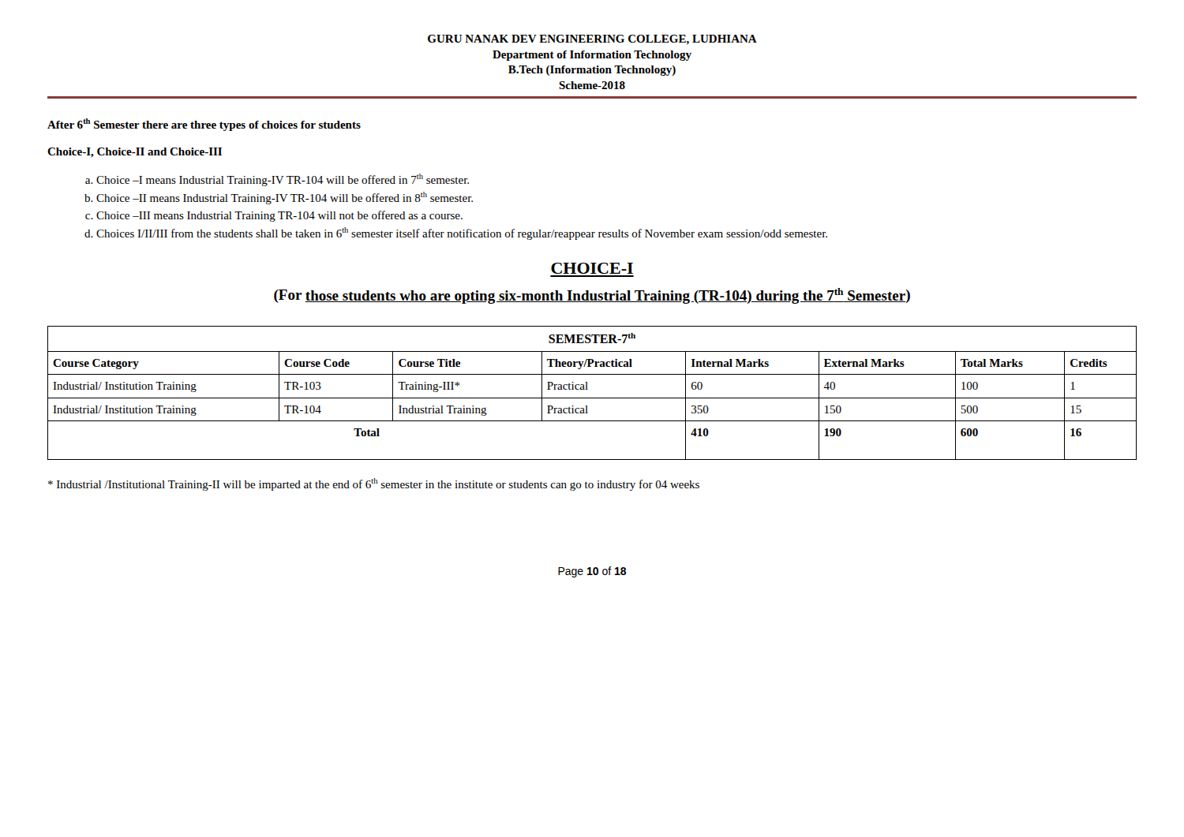GURU NANAK DEV ENGINEERING COLLEGE, LUDHIANA
Department of Information Technology
B.Tech (Information Technology)
Scheme-2018
After 6th Semester there are three types of choices for students
Choice-I, Choice-II and Choice-III
Choice –I means Industrial Training-IV TR-104 will be offered in 7th semester.
Choice –II means Industrial Training-IV TR-104 will be offered in 8th semester.
Choice –III means Industrial Training TR-104 will not be offered as a course.
Choices I/II/III from the students shall be taken in 6th semester itself after notification of regular/reappear results of November exam session/odd semester.
CHOICE-I
(For those students who are opting six-month Industrial Training (TR-104) during the 7th Semester)
| SEMESTER-7 th |
| Course Category | Course Code | Course Title | Theory/Practical | Internal Marks | External Marks | Total Marks | Credits |
| Industrial/ Institution Training | TR-103 | Training-III* | Practical | 60 | 40 | 100 | 1 |
| Industrial/ Institution Training | TR-104 | Industrial Training | Practical | 350 | 150 | 500 | 15 |
| Total | 410 | 190 | 600 | 16 |
* Industrial /Institutional Training-II will be imparted at the end of 6th semester in the institute or students can go to industry for 04 weeks
Page 10 of 18